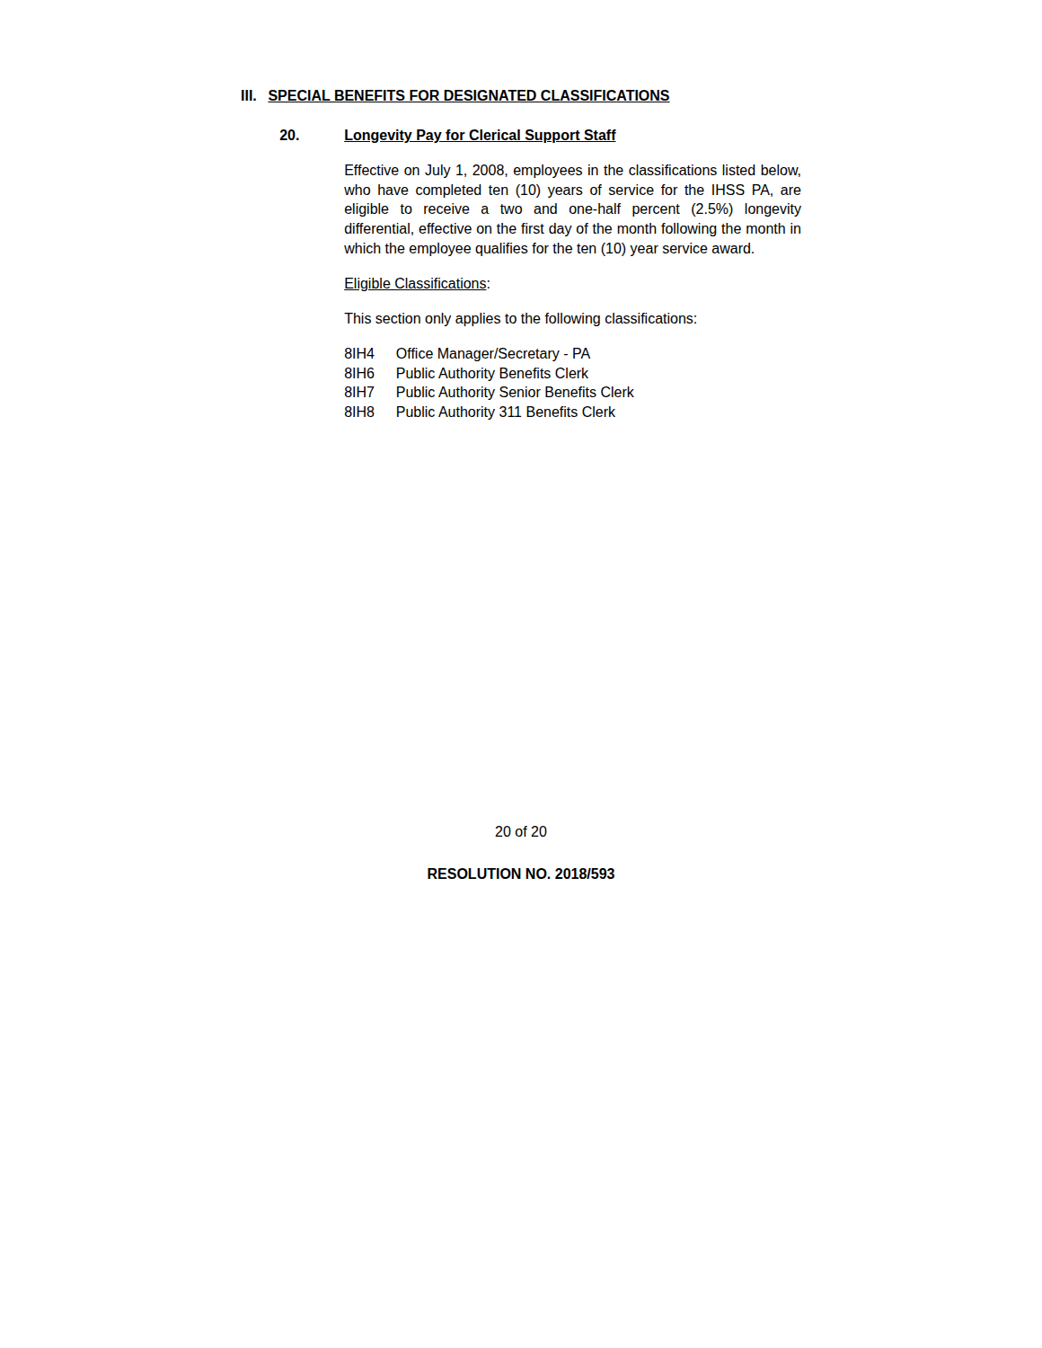III. SPECIAL BENEFITS FOR DESIGNATED CLASSIFICATIONS
20.
Longevity Pay for Clerical Support Staff
Effective on July 1, 2008, employees in the classifications listed below, who have completed ten (10) years of service for the IHSS PA, are eligible to receive a two and one-half percent (2.5%) longevity differential, effective on the first day of the month following the month in which the employee qualifies for the ten (10) year service award.
Eligible Classifications:
This section only applies to the following classifications:
8IH4 Office Manager/Secretary - PA
8IH6 Public Authority Benefits Clerk
8IH7 Public Authority Senior Benefits Clerk
8IH8 Public Authority 311 Benefits Clerk
20 of 20
RESOLUTION NO. 2018/593